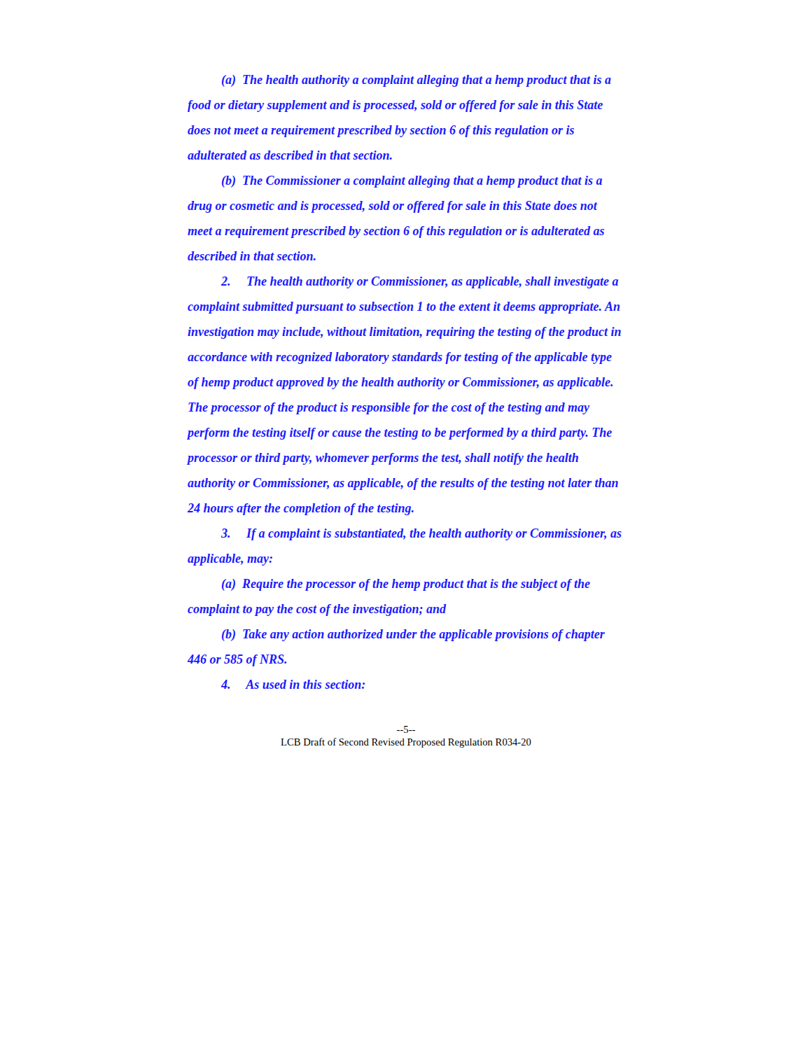(a) The health authority a complaint alleging that a hemp product that is a food or dietary supplement and is processed, sold or offered for sale in this State does not meet a requirement prescribed by section 6 of this regulation or is adulterated as described in that section.
(b) The Commissioner a complaint alleging that a hemp product that is a drug or cosmetic and is processed, sold or offered for sale in this State does not meet a requirement prescribed by section 6 of this regulation or is adulterated as described in that section.
2. The health authority or Commissioner, as applicable, shall investigate a complaint submitted pursuant to subsection 1 to the extent it deems appropriate. An investigation may include, without limitation, requiring the testing of the product in accordance with recognized laboratory standards for testing of the applicable type of hemp product approved by the health authority or Commissioner, as applicable. The processor of the product is responsible for the cost of the testing and may perform the testing itself or cause the testing to be performed by a third party. The processor or third party, whomever performs the test, shall notify the health authority or Commissioner, as applicable, of the results of the testing not later than 24 hours after the completion of the testing.
3. If a complaint is substantiated, the health authority or Commissioner, as applicable, may:
(a) Require the processor of the hemp product that is the subject of the complaint to pay the cost of the investigation; and
(b) Take any action authorized under the applicable provisions of chapter 446 or 585 of NRS.
4. As used in this section:
--5--
LCB Draft of Second Revised Proposed Regulation R034-20